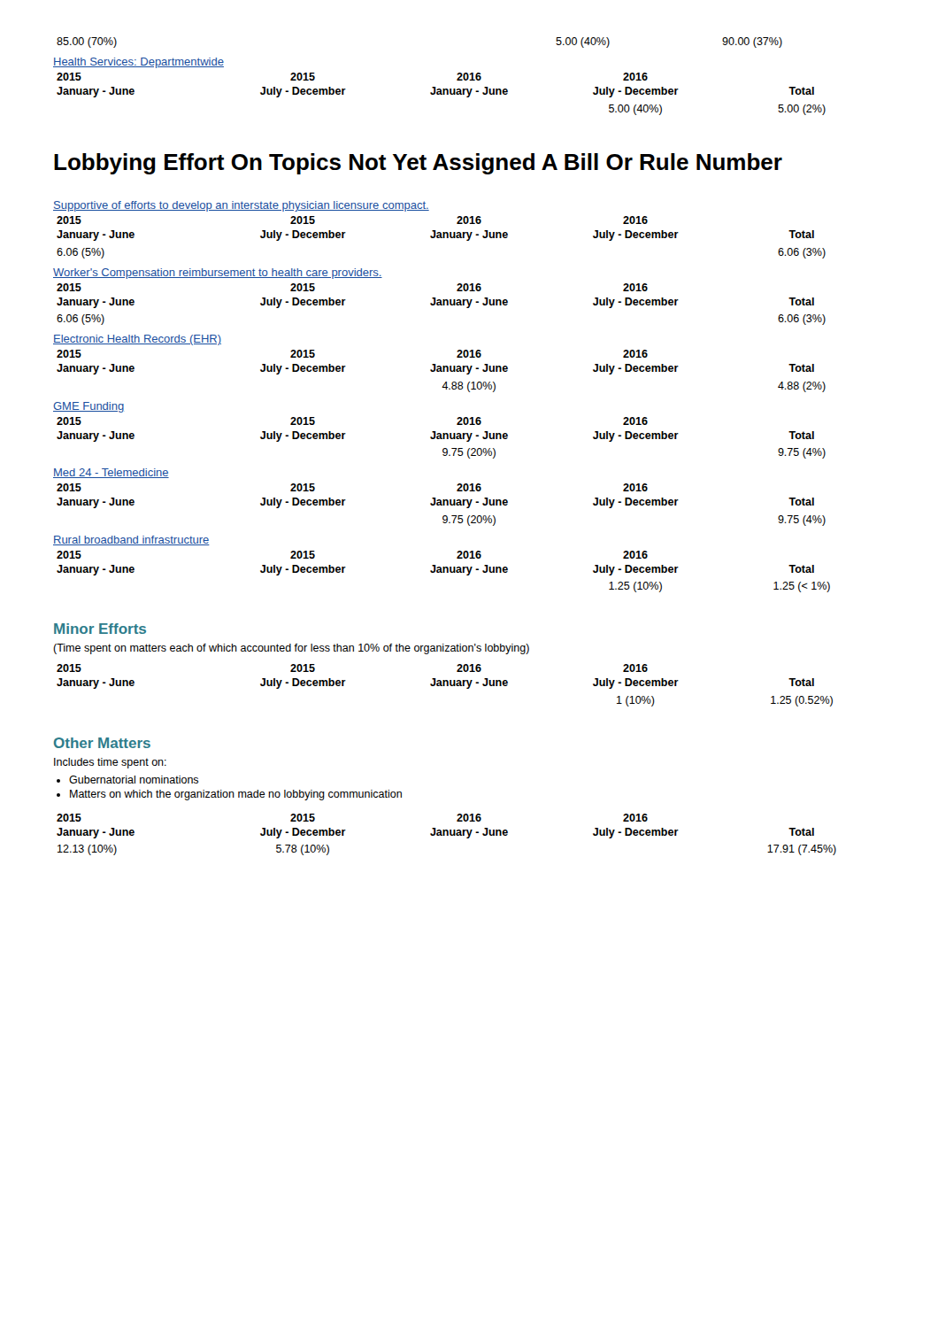| 85.00 (70%) | | 5.00 (40%) | 90.00 (37%) |
Health Services: Departmentwide
| 2015 January - June | 2015 July - December | 2016 January - June | 2016 July - December | Total |
| --- | --- | --- | --- | --- |
| | | | 5.00 (40%) | 5.00 (2%) |
Lobbying Effort On Topics Not Yet Assigned A Bill Or Rule Number
Supportive of efforts to develop an interstate physician licensure compact.
| 2015 January - June | 2015 July - December | 2016 January - June | 2016 July - December | Total |
| --- | --- | --- | --- | --- |
| 6.06 (5%) | | | | 6.06 (3%) |
Worker's Compensation reimbursement to health care providers.
| 2015 January - June | 2015 July - December | 2016 January - June | 2016 July - December | Total |
| --- | --- | --- | --- | --- |
| 6.06 (5%) | | | | 6.06 (3%) |
Electronic Health Records (EHR)
| 2015 January - June | 2015 July - December | 2016 January - June | 2016 July - December | Total |
| --- | --- | --- | --- | --- |
| | | 4.88 (10%) | | 4.88 (2%) |
GME Funding
| 2015 January - June | 2015 July - December | 2016 January - June | 2016 July - December | Total |
| --- | --- | --- | --- | --- |
| | | 9.75 (20%) | | 9.75 (4%) |
Med 24 - Telemedicine
| 2015 January - June | 2015 July - December | 2016 January - June | 2016 July - December | Total |
| --- | --- | --- | --- | --- |
| | | 9.75 (20%) | | 9.75 (4%) |
Rural broadband infrastructure
| 2015 January - June | 2015 July - December | 2016 January - June | 2016 July - December | Total |
| --- | --- | --- | --- | --- |
| | | | 1.25 (10%) | 1.25 (< 1%) |
Minor Efforts
(Time spent on matters each of which accounted for less than 10% of the organization's lobbying)
| 2015 January - June | 2015 July - December | 2016 January - June | 2016 July - December | Total |
| --- | --- | --- | --- | --- |
| | | | 1 (10%) | 1.25 (0.52%) |
Other Matters
Includes time spent on:
Gubernatorial nominations
Matters on which the organization made no lobbying communication
| 2015 January - June | 2015 July - December | 2016 January - June | 2016 July - December | Total |
| --- | --- | --- | --- | --- |
| 12.13 (10%) | 5.78 (10%) | | | 17.91 (7.45%) |